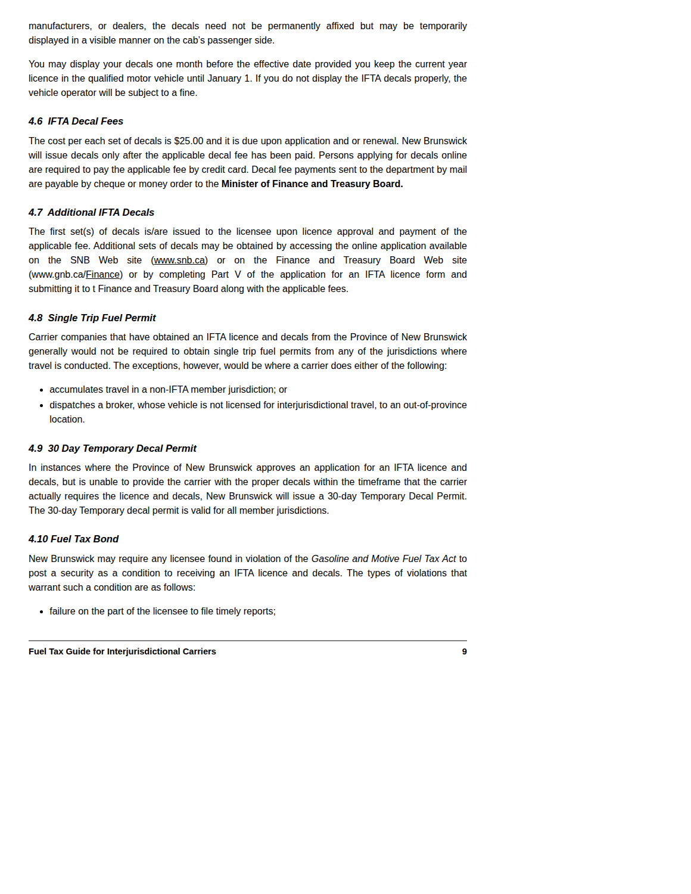manufacturers, or dealers, the decals need not be permanently affixed but may be temporarily displayed in a visible manner on the cab’s passenger side.
You may display your decals one month before the effective date provided you keep the current year licence in the qualified motor vehicle until January 1. If you do not display the IFTA decals properly, the vehicle operator will be subject to a fine.
4.6 IFTA Decal Fees
The cost per each set of decals is $25.00 and it is due upon application and or renewal. New Brunswick will issue decals only after the applicable decal fee has been paid. Persons applying for decals online are required to pay the applicable fee by credit card. Decal fee payments sent to the department by mail are payable by cheque or money order to the Minister of Finance and Treasury Board.
4.7 Additional IFTA Decals
The first set(s) of decals is/are issued to the licensee upon licence approval and payment of the applicable fee. Additional sets of decals may be obtained by accessing the online application available on the SNB Web site (www.snb.ca) or on the Finance and Treasury Board Web site (www.gnb.ca/Finance) or by completing Part V of the application for an IFTA licence form and submitting it to t Finance and Treasury Board along with the applicable fees.
4.8 Single Trip Fuel Permit
Carrier companies that have obtained an IFTA licence and decals from the Province of New Brunswick generally would not be required to obtain single trip fuel permits from any of the jurisdictions where travel is conducted. The exceptions, however, would be where a carrier does either of the following:
accumulates travel in a non-IFTA member jurisdiction; or
dispatches a broker, whose vehicle is not licensed for interjurisdictional travel, to an out-of-province location.
4.9 30 Day Temporary Decal Permit
In instances where the Province of New Brunswick approves an application for an IFTA licence and decals, but is unable to provide the carrier with the proper decals within the timeframe that the carrier actually requires the licence and decals, New Brunswick will issue a 30-day Temporary Decal Permit. The 30-day Temporary decal permit is valid for all member jurisdictions.
4.10 Fuel Tax Bond
New Brunswick may require any licensee found in violation of the Gasoline and Motive Fuel Tax Act to post a security as a condition to receiving an IFTA licence and decals. The types of violations that warrant such a condition are as follows:
failure on the part of the licensee to file timely reports;
Fuel Tax Guide for Interjurisdictional Carriers 9